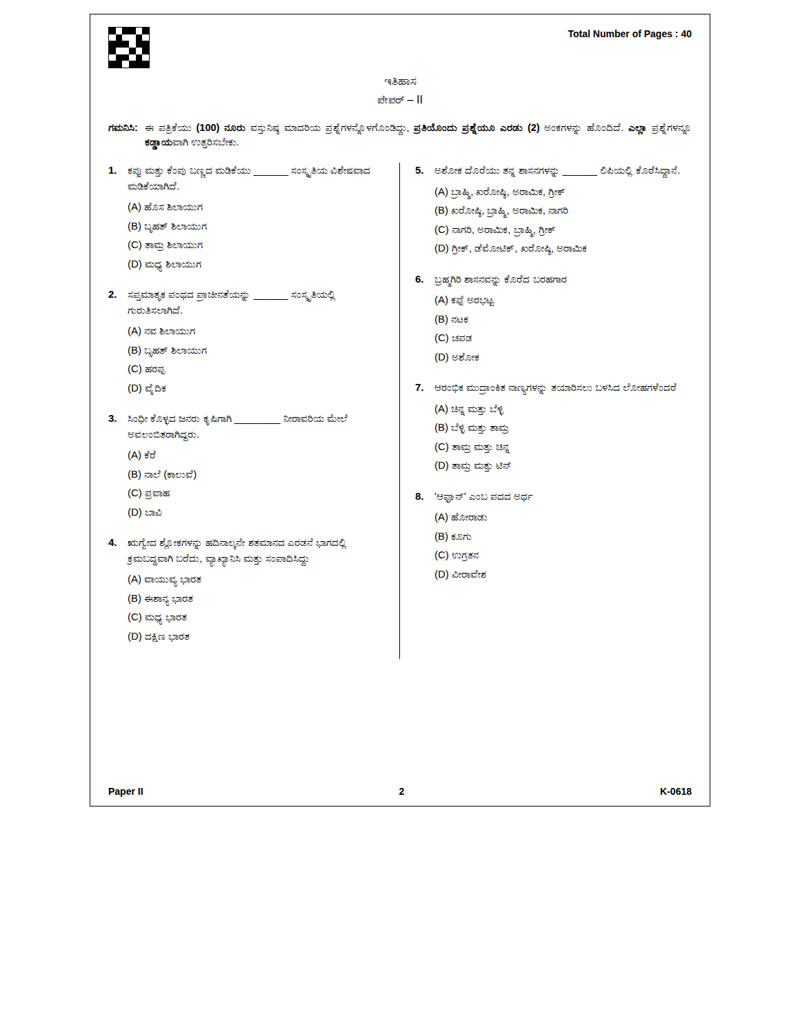Total Number of Pages : 40
ಇತಿಹಾಸ
ಪೇಪರ್ – II
ಗಮನಿಸಿ:
ಈ ಪತ್ರಿಕೆಯು (100) ನೂರು ವಸ್ತುನಿಷ್ಠ ಮಾದರಿಯ ಪ್ರಶ್ನೆಗಳನ್ನೊಳಗೊಂಡಿದ್ದು, ಪ್ರತಿಯೊಂದು ಪ್ರಶ್ನೆಯೂ ಎರಡು (2) ಅಂಕಗಳನ್ನು ಹೊಂದಿದೆ. ಎಲ್ಲಾ ಪ್ರಶ್ನೆಗಳನ್ನೂ ಕಡ್ಡಾಯವಾಗಿ ಉತ್ತರಿಸಬೇಕು.
1. ಕಪ್ಪು ಮತ್ತು ಕೆಂಪು ಬಣ್ಣದ ಮಡಿಕೆಯು ______ ಸಂಸ್ಕೃತಿಯ ವಿಶೇಷವಾದ ಮಡಿಕೆಯಾಗಿದೆ.
(A) ಹೊಸ ಶಿಲಾಯುಗ
(B) ಬೃಹತ್ ಶಿಲಾಯುಗ
(C) ತಾಮ್ರ ಶಿಲಾಯುಗ
(D) ಮಧ್ಯ ಶಿಲಾಯುಗ
2. ಸಪ್ತಮಾತೃಕ ಪಂಥದ ಪ್ರಾಚೀನತೆಯನ್ನು ______ ಸಂಸ್ಕೃತಿಯಲ್ಲಿ ಗುರುತಿಸಲಾಗಿದೆ.
(A) ನವ ಶಿಲಾಯುಗ
(B) ಬೃಹತ್ ಶಿಲಾಯುಗ
(C) ಹರಪ್ಪ
(D) ವೈದಿಕ
3. ಸಿಂಧೀ ಕೊಳ್ಳದ ಜನರು ಕೃಷಿಗಾಗಿ ________ ನೀರಾವರಿಯ ಮೇಲೆ ಅವಲಂಬಿತರಾಗಿದ್ದರು.
(A) ಕೆರೆ
(B) ನಾಲೆ (ಕಾಲುವೆ)
(C) ಪ್ರವಾಹ
(D) ಬಾವಿ
4. ಋಗ್ವೇದ ಶ್ಲೋಕಗಳನ್ನು ಹದಿನಾಲ್ಕನೇ ಶತಮಾನದ ಎರಡನೆ ಭಾಗದಲ್ಲಿ ಕ್ರಮಬದ್ಧವಾಗಿ ಬರೆದು, ವ್ಯಾಖ್ಯಾನಿಸಿ ಮತ್ತು ಸಂಪಾದಿಸಿದ್ದು
(A) ವಾಯುವ್ಯ ಭಾರತ
(B) ಈಶಾನ್ಯ ಭಾರತ
(C) ಮಧ್ಯ ಭಾರತ
(D) ದಕ್ಷಿಣ ಭಾರತ
5. ಅಶೋಕ ದೊರೆಯು ತನ್ನ ಶಾಸನಗಳನ್ನು ______ ಲಿಪಿಯಲ್ಲಿ ಕೊರೆಸಿದ್ದಾನೆ.
(A) ಬ್ರಾಹ್ಮಿ, ಖರೋಷ್ಠಿ, ಅರಾಮಿಕ, ಗ್ರೀಕ್
(B) ಖರೋಷ್ಠಿ, ಬ್ರಾಹ್ಮಿ, ಅರಾಮಿಕ, ನಾಗರಿ
(C) ನಾಗರಿ, ಅರಾಮಿಕ, ಬ್ರಾಹ್ಮಿ, ಗ್ರೀಕ್
(D) ಗ್ರೀಕ್, ಡೆಮೋಟಿಕ್, ಖರೋಷ್ಠಿ, ಅರಾಮಿಕ
6. ಬ್ರಹ್ಮಗಿರಿ ಶಾಸನವನ್ನು ಕೊರೆದ ಬರಹಗಾರ
(A) ಕಪ್ಪೆ ಅರಭಟ್ಟ
(B) ನಟಕ
(C) ಚಪಡ
(D) ಅಶೋಕ
7. ಆರಂಭಿಕ ಮುದ್ರಾಂಕಿತ ನಾಣ್ಯಗಳನ್ನು ತಯಾರಿಸಲು ಬಳಸಿದ ಲೋಹಗಳೆಂದರೆ
(A) ಚಿನ್ನ ಮತ್ತು ಬೆಳ್ಳಿ
(B) ಬೆಳ್ಳಿ ಮತ್ತು ತಾಮ್ರ
(C) ತಾಮ್ರ ಮತ್ತು ಚಿನ್ನ
(D) ತಾಮ್ರ ಮತ್ತು ಟಿನ್
8.'ಆಫ್ಘಾನ್' ಎಂಬ ಪದದ ಅರ್ಥ
(A) ಹೋರಾಡು
(B) ಕೂಗು
(C) ಉಗ್ರತನ
(D) ವೀರಾವೇಶ
Paper II
2
K-0618